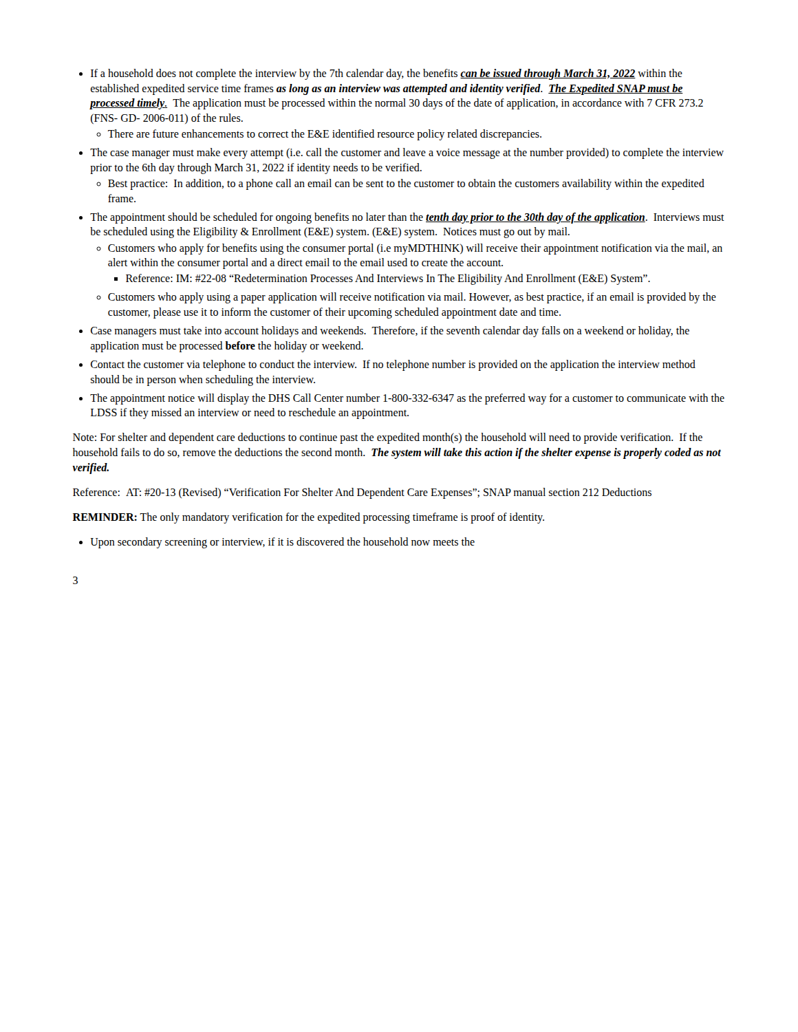If a household does not complete the interview by the 7th calendar day, the benefits can be issued through March 31, 2022 within the established expedited service time frames as long as an interview was attempted and identity verified. The Expedited SNAP must be processed timely. The application must be processed within the normal 30 days of the date of application, in accordance with 7 CFR 273.2 (FNS- GD- 2006-011) of the rules.
There are future enhancements to correct the E&E identified resource policy related discrepancies.
The case manager must make every attempt (i.e. call the customer and leave a voice message at the number provided) to complete the interview prior to the 6th day through March 31, 2022 if identity needs to be verified.
Best practice: In addition, to a phone call an email can be sent to the customer to obtain the customers availability within the expedited frame.
The appointment should be scheduled for ongoing benefits no later than the tenth day prior to the 30th day of the application. Interviews must be scheduled using the Eligibility & Enrollment (E&E) system. (E&E) system. Notices must go out by mail.
Customers who apply for benefits using the consumer portal (i.e myMDTHINK) will receive their appointment notification via the mail, an alert within the consumer portal and a direct email to the email used to create the account.
Reference: IM: #22-08 “Redetermination Processes And Interviews In The Eligibility And Enrollment (E&E) System”.
Customers who apply using a paper application will receive notification via mail. However, as best practice, if an email is provided by the customer, please use it to inform the customer of their upcoming scheduled appointment date and time.
Case managers must take into account holidays and weekends. Therefore, if the seventh calendar day falls on a weekend or holiday, the application must be processed before the holiday or weekend.
Contact the customer via telephone to conduct the interview. If no telephone number is provided on the application the interview method should be in person when scheduling the interview.
The appointment notice will display the DHS Call Center number 1-800-332-6347 as the preferred way for a customer to communicate with the LDSS if they missed an interview or need to reschedule an appointment.
Note: For shelter and dependent care deductions to continue past the expedited month(s) the household will need to provide verification. If the household fails to do so, remove the deductions the second month. The system will take this action if the shelter expense is properly coded as not verified.
Reference: AT: #20-13 (Revised) “Verification For Shelter And Dependent Care Expenses”; SNAP manual section 212 Deductions
REMINDER: The only mandatory verification for the expedited processing timeframe is proof of identity.
Upon secondary screening or interview, if it is discovered the household now meets the
3